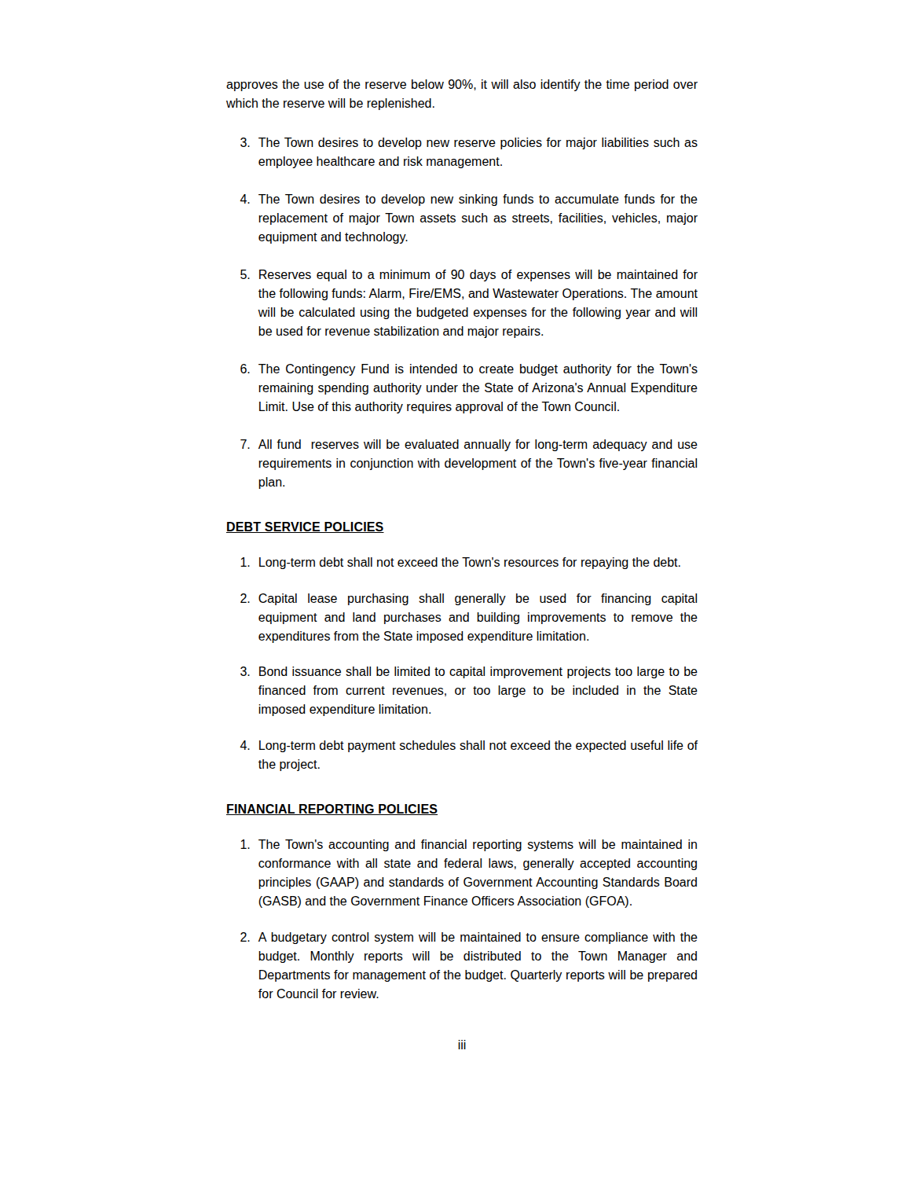approves the use of the reserve below 90%, it will also identify the time period over which the reserve will be replenished.
The Town desires to develop new reserve policies for major liabilities such as employee healthcare and risk management.
The Town desires to develop new sinking funds to accumulate funds for the replacement of major Town assets such as streets, facilities, vehicles, major equipment and technology.
Reserves equal to a minimum of 90 days of expenses will be maintained for the following funds: Alarm, Fire/EMS, and Wastewater Operations. The amount will be calculated using the budgeted expenses for the following year and will be used for revenue stabilization and major repairs.
The Contingency Fund is intended to create budget authority for the Town's remaining spending authority under the State of Arizona's Annual Expenditure Limit. Use of this authority requires approval of the Town Council.
All fund reserves will be evaluated annually for long-term adequacy and use requirements in conjunction with development of the Town's five-year financial plan.
DEBT SERVICE POLICIES
Long-term debt shall not exceed the Town's resources for repaying the debt.
Capital lease purchasing shall generally be used for financing capital equipment and land purchases and building improvements to remove the expenditures from the State imposed expenditure limitation.
Bond issuance shall be limited to capital improvement projects too large to be financed from current revenues, or too large to be included in the State imposed expenditure limitation.
Long-term debt payment schedules shall not exceed the expected useful life of the project.
FINANCIAL REPORTING POLICIES
The Town's accounting and financial reporting systems will be maintained in conformance with all state and federal laws, generally accepted accounting principles (GAAP) and standards of Government Accounting Standards Board (GASB) and the Government Finance Officers Association (GFOA).
A budgetary control system will be maintained to ensure compliance with the budget. Monthly reports will be distributed to the Town Manager and Departments for management of the budget. Quarterly reports will be prepared for Council for review.
iii